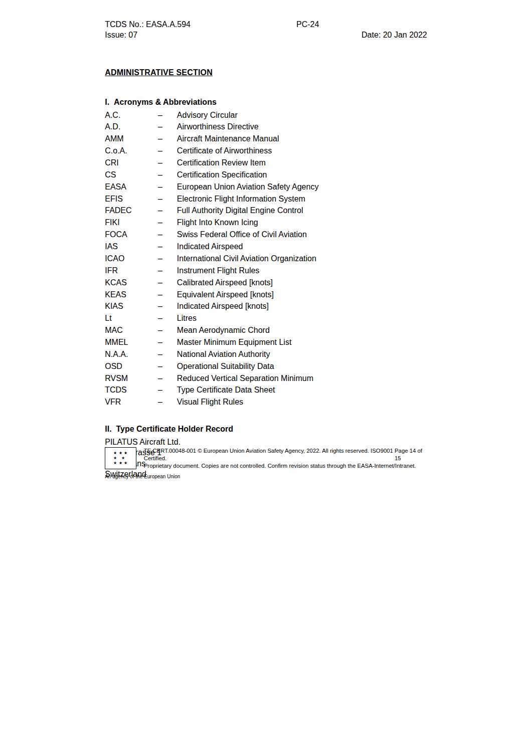TCDS No.: EASA.A.594
PC-24
Issue: 07
Date: 20 Jan 2022
ADMINISTRATIVE SECTION
I. Acronyms & Abbreviations
| A.C. | – | Advisory Circular |
| A.D. | – | Airworthiness Directive |
| AMM | – | Aircraft Maintenance Manual |
| C.o.A. | – | Certificate of Airworthiness |
| CRI | – | Certification Review Item |
| CS | – | Certification Specification |
| EASA | – | European Union Aviation Safety Agency |
| EFIS | – | Electronic Flight Information System |
| FADEC | – | Full Authority Digital Engine Control |
| FIKI | – | Flight Into Known Icing |
| FOCA | – | Swiss Federal Office of Civil Aviation |
| IAS | – | Indicated Airspeed |
| ICAO | – | International Civil Aviation Organization |
| IFR | – | Instrument Flight Rules |
| KCAS | – | Calibrated Airspeed [knots] |
| KEAS | – | Equivalent Airspeed [knots] |
| KIAS | – | Indicated Airspeed [knots] |
| Lt | – | Litres |
| MAC | – | Mean Aerodynamic Chord |
| MMEL | – | Master Minimum Equipment List |
| N.A.A. | – | National Aviation Authority |
| OSD | – | Operational Suitability Data |
| RVSM | – | Reduced Vertical Separation Minimum |
| TCDS | – | Type Certificate Data Sheet |
| VFR | – | Visual Flight Rules |
II. Type Certificate Holder Record
PILATUS Aircraft Ltd.
Pilatusstrasse 1
6371 Stans
Switzerland
★ ★ ★
★ ★
★ ★ ★
TE.CERT.00048-001 © European Union Aviation Safety Agency, 2022. All rights reserved. ISO9001 Certified. Page 14 of 15
Proprietary document. Copies are not controlled. Confirm revision status through the EASA-Internet/Intranet.
An agency of the European Union